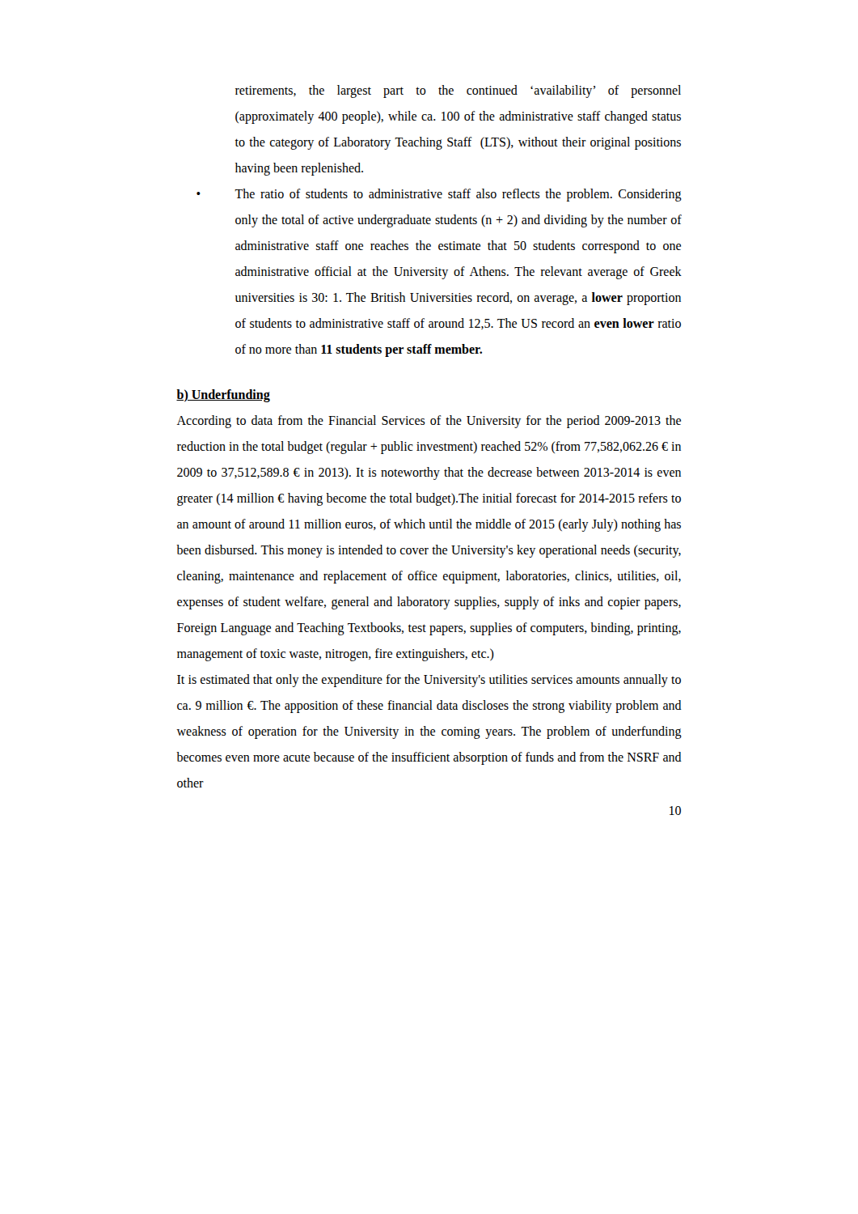retirements, the largest part to the continued ‘availability’ of personnel (approximately 400 people), while ca. 100 of the administrative staff changed status to the category of Laboratory Teaching Staff (LTS), without their original positions having been replenished.
The ratio of students to administrative staff also reflects the problem. Considering only the total of active undergraduate students (n + 2) and dividing by the number of administrative staff one reaches the estimate that 50 students correspond to one administrative official at the University of Athens. The relevant average of Greek universities is 30: 1. The British Universities record, on average, a lower proportion of students to administrative staff of around 12,5. The US record an even lower ratio of no more than 11 students per staff member.
b) Underfunding
According to data from the Financial Services of the University for the period 2009-2013 the reduction in the total budget (regular + public investment) reached 52% (from 77,582,062.26 € in 2009 to 37,512,589.8 € in 2013). It is noteworthy that the decrease between 2013-2014 is even greater (14 million € having become the total budget).The initial forecast for 2014-2015 refers to an amount of around 11 million euros, of which until the middle of 2015 (early July) nothing has been disbursed. This money is intended to cover the University's key operational needs (security, cleaning, maintenance and replacement of office equipment, laboratories, clinics, utilities, oil, expenses of student welfare, general and laboratory supplies, supply of inks and copier papers, Foreign Language and Teaching Textbooks, test papers, supplies of computers, binding, printing, management of toxic waste, nitrogen, fire extinguishers, etc.)
It is estimated that only the expenditure for the University's utilities services amounts annually to ca. 9 million €. The apposition of these financial data discloses the strong viability problem and weakness of operation for the University in the coming years. The problem of underfunding becomes even more acute because of the insufficient absorption of funds and from the NSRF and other
10